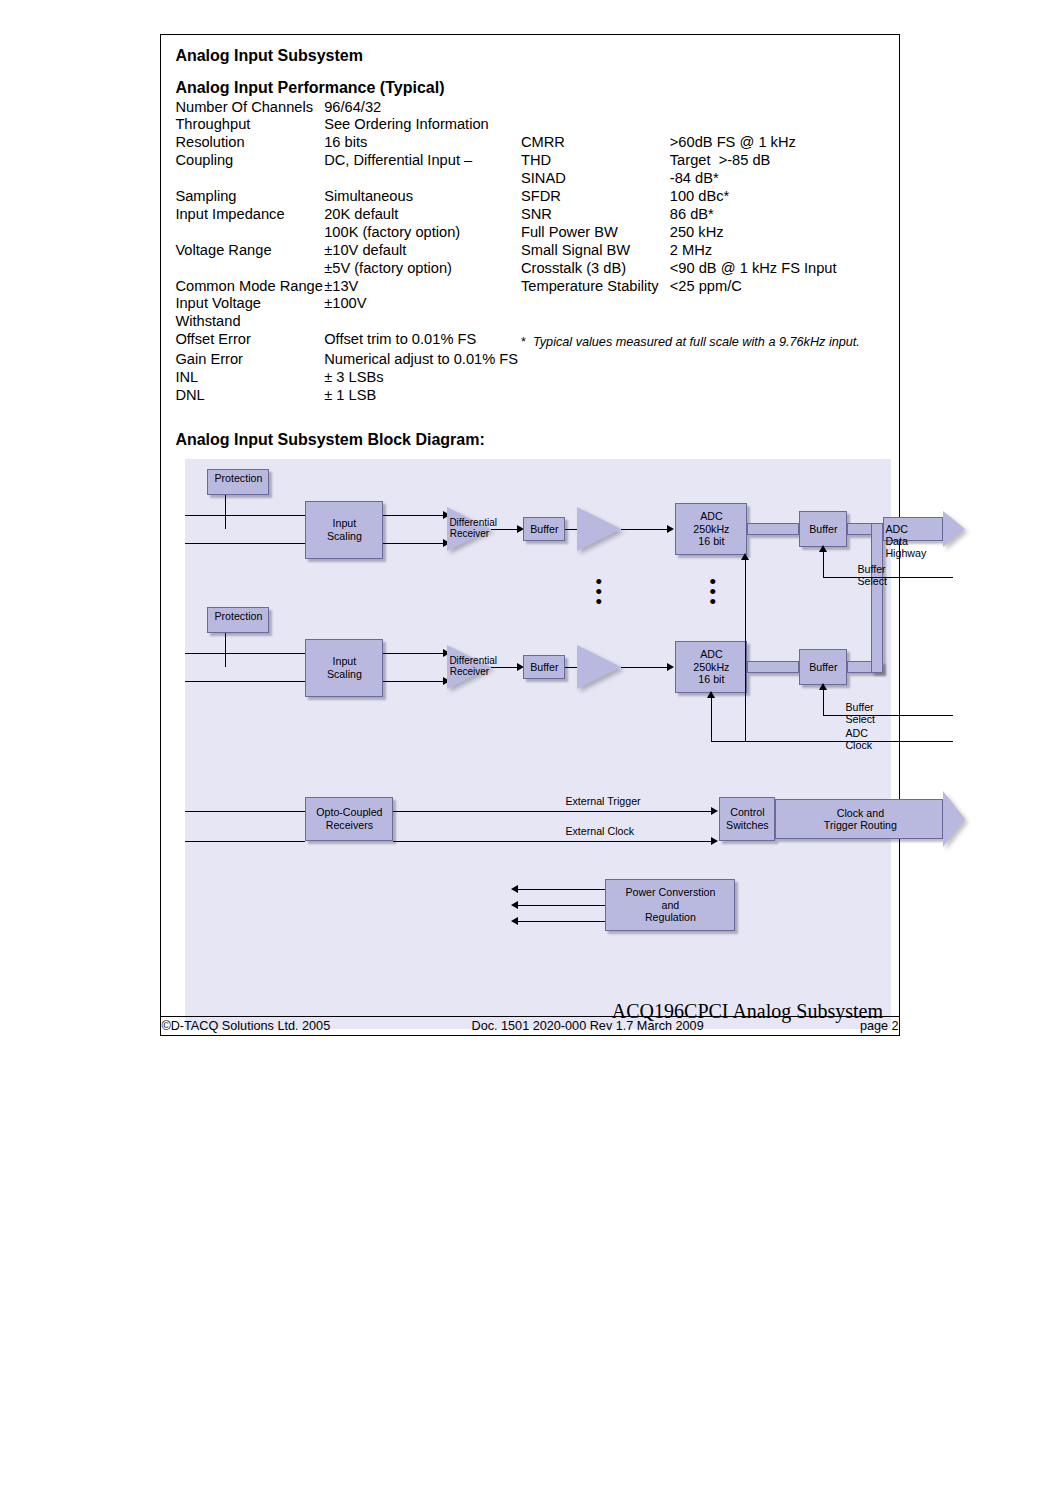Analog Input Subsystem
Analog Input Performance (Typical)
| Number Of Channels | 96/64/32 | | |
| Throughput | See Ordering Information | | |
| Resolution | 16 bits | CMRR | >60dB FS @ 1 kHz |
| Coupling | DC, Differential Input – | THD | Target >-85 dB |
| | | SINAD | -84 dB* |
| Sampling | Simultaneous | SFDR | 100 dBc* |
| Input Impedance | 20K default | SNR | 86 dB* |
| | 100K (factory option) | Full Power BW | 250 kHz |
| Voltage Range | ±10V default | Small Signal BW | 2 MHz |
| | ±5V (factory option) | Crosstalk (3 dB) | <90 dB @ 1 kHz FS Input |
| Common Mode Range | ±13V | Temperature Stability | <25 ppm/C |
| Input Voltage Withstand | ±100V | | |
| Offset Error | Offset trim to 0.01% FS | * Typical values measured at full scale with a 9.76kHz input. |
| Gain Error | Numerical adjust to 0.01% FS | | |
| INL | ± 3 LSBs | | |
| DNL | ± 1 LSB | | |
Analog Input Subsystem Block Diagram:
Protection
Protection
Input
Scaling
Input
Scaling
Differential
Receiver
Differential
Receiver
Buffer
Buffer
ADC
250kHz
16 bit
ADC
250kHz
16 bit
Buffer
Buffer
ADC Data Highway
Buffer Select
Buffer Select
ADC Clock
•
•
•
•
•
•
Opto-Coupled
Receivers
External Trigger
External Clock
Control
Switches
Clock and
Trigger Routing
Power Converstion
and
Regulation
ACQ196CPCI Analog Subsystem
©D-TACQ Solutions Ltd. 2005
Doc. 1501 2020-000 Rev 1.7 March 2009
page 2